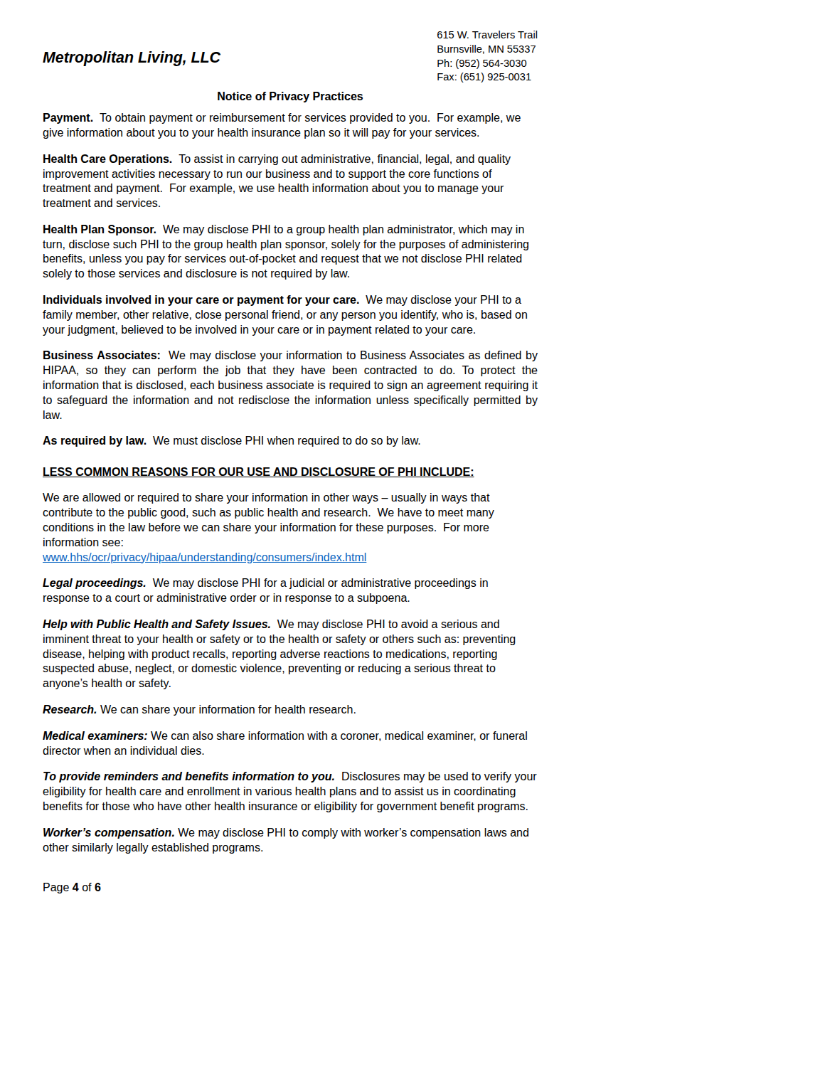615 W. Travelers Trail
Burnsville, MN 55337
Ph: (952) 564-3030
Fax: (651) 925-0031
Metropolitan Living, LLC
Notice of Privacy Practices
Payment. To obtain payment or reimbursement for services provided to you. For example, we give information about you to your health insurance plan so it will pay for your services.
Health Care Operations. To assist in carrying out administrative, financial, legal, and quality improvement activities necessary to run our business and to support the core functions of treatment and payment. For example, we use health information about you to manage your treatment and services.
Health Plan Sponsor. We may disclose PHI to a group health plan administrator, which may in turn, disclose such PHI to the group health plan sponsor, solely for the purposes of administering benefits, unless you pay for services out-of-pocket and request that we not disclose PHI related solely to those services and disclosure is not required by law.
Individuals involved in your care or payment for your care. We may disclose your PHI to a family member, other relative, close personal friend, or any person you identify, who is, based on your judgment, believed to be involved in your care or in payment related to your care.
Business Associates: We may disclose your information to Business Associates as defined by HIPAA, so they can perform the job that they have been contracted to do. To protect the information that is disclosed, each business associate is required to sign an agreement requiring it to safeguard the information and not redisclose the information unless specifically permitted by law.
As required by law. We must disclose PHI when required to do so by law.
LESS COMMON REASONS FOR OUR USE AND DISCLOSURE OF PHI INCLUDE:
We are allowed or required to share your information in other ways – usually in ways that contribute to the public good, such as public health and research. We have to meet many conditions in the law before we can share your information for these purposes. For more information see:
www.hhs/ocr/privacy/hipaa/understanding/consumers/index.html
Legal proceedings. We may disclose PHI for a judicial or administrative proceedings in response to a court or administrative order or in response to a subpoena.
Help with Public Health and Safety Issues. We may disclose PHI to avoid a serious and imminent threat to your health or safety or to the health or safety or others such as: preventing disease, helping with product recalls, reporting adverse reactions to medications, reporting suspected abuse, neglect, or domestic violence, preventing or reducing a serious threat to anyone’s health or safety.
Research. We can share your information for health research.
Medical examiners: We can also share information with a coroner, medical examiner, or funeral director when an individual dies.
To provide reminders and benefits information to you. Disclosures may be used to verify your eligibility for health care and enrollment in various health plans and to assist us in coordinating benefits for those who have other health insurance or eligibility for government benefit programs.
Worker’s compensation. We may disclose PHI to comply with worker’s compensation laws and other similarly legally established programs.
Page 4 of 6